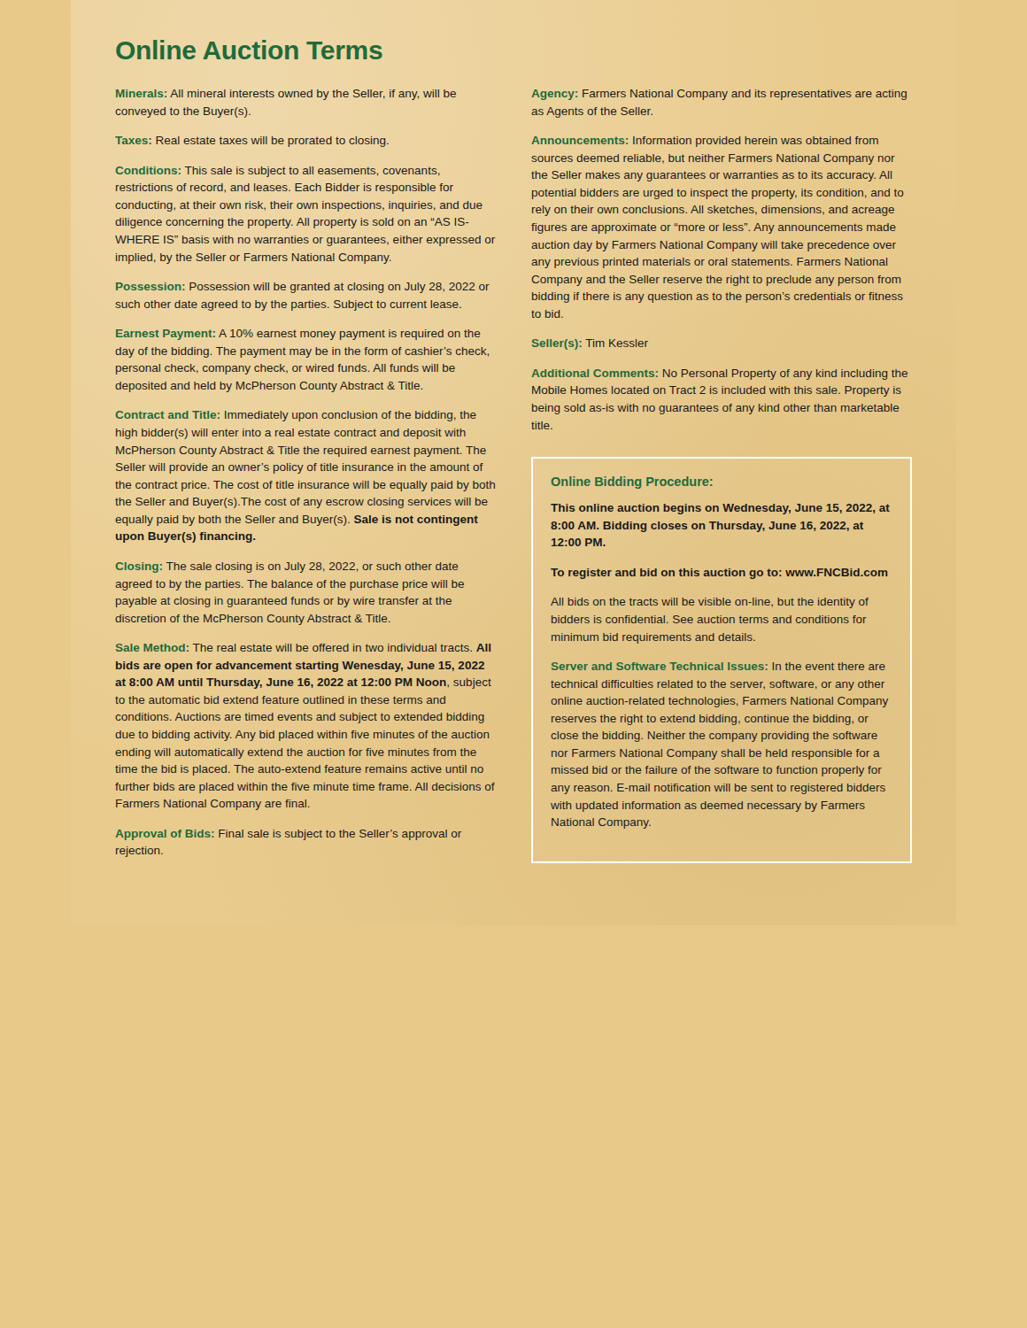Online Auction Terms
Minerals: All mineral interests owned by the Seller, if any, will be conveyed to the Buyer(s).
Taxes: Real estate taxes will be prorated to closing.
Conditions: This sale is subject to all easements, covenants, restrictions of record, and leases. Each Bidder is responsible for conducting, at their own risk, their own inspections, inquiries, and due diligence concerning the property. All property is sold on an “AS IS-WHERE IS” basis with no warranties or guarantees, either expressed or implied, by the Seller or Farmers National Company.
Possession: Possession will be granted at closing on July 28, 2022 or such other date agreed to by the parties. Subject to current lease.
Earnest Payment: A 10% earnest money payment is required on the day of the bidding. The payment may be in the form of cashier’s check, personal check, company check, or wired funds. All funds will be deposited and held by McPherson County Abstract & Title.
Contract and Title: Immediately upon conclusion of the bidding, the high bidder(s) will enter into a real estate contract and deposit with McPherson County Abstract & Title the required earnest payment. The Seller will provide an owner’s policy of title insurance in the amount of the contract price. The cost of title insurance will be equally paid by both the Seller and Buyer(s).The cost of any escrow closing services will be equally paid by both the Seller and Buyer(s). Sale is not contingent upon Buyer(s) financing.
Closing: The sale closing is on July 28, 2022, or such other date agreed to by the parties. The balance of the purchase price will be payable at closing in guaranteed funds or by wire transfer at the discretion of the McPherson County Abstract & Title.
Sale Method: The real estate will be offered in two individual tracts. All bids are open for advancement starting Wenesday, June 15, 2022 at 8:00 AM until Thursday, June 16, 2022 at 12:00 PM Noon, subject to the automatic bid extend feature outlined in these terms and conditions. Auctions are timed events and subject to extended bidding due to bidding activity. Any bid placed within five minutes of the auction ending will automatically extend the auction for five minutes from the time the bid is placed. The auto-extend feature remains active until no further bids are placed within the five minute time frame. All decisions of Farmers National Company are final.
Approval of Bids: Final sale is subject to the Seller’s approval or rejection.
Agency: Farmers National Company and its representatives are acting as Agents of the Seller.
Announcements: Information provided herein was obtained from sources deemed reliable, but neither Farmers National Company nor the Seller makes any guarantees or warranties as to its accuracy. All potential bidders are urged to inspect the property, its condition, and to rely on their own conclusions. All sketches, dimensions, and acreage figures are approximate or “more or less”. Any announcements made auction day by Farmers National Company will take precedence over any previous printed materials or oral statements. Farmers National Company and the Seller reserve the right to preclude any person from bidding if there is any question as to the person’s credentials or fitness to bid.
Seller(s): Tim Kessler
Additional Comments: No Personal Property of any kind including the Mobile Homes located on Tract 2 is included with this sale. Property is being sold as-is with no guarantees of any kind other than marketable title.
Online Bidding Procedure:
This online auction begins on Wednesday, June 15, 2022, at 8:00 AM. Bidding closes on Thursday, June 16, 2022, at 12:00 PM.
To register and bid on this auction go to: www.FNCBid.com
All bids on the tracts will be visible on-line, but the identity of bidders is confidential. See auction terms and conditions for minimum bid requirements and details.
Server and Software Technical Issues: In the event there are technical difficulties related to the server, software, or any other online auction-related technologies, Farmers National Company reserves the right to extend bidding, continue the bidding, or close the bidding. Neither the company providing the software nor Farmers National Company shall be held responsible for a missed bid or the failure of the software to function properly for any reason. E-mail notification will be sent to registered bidders with updated information as deemed necessary by Farmers National Company.